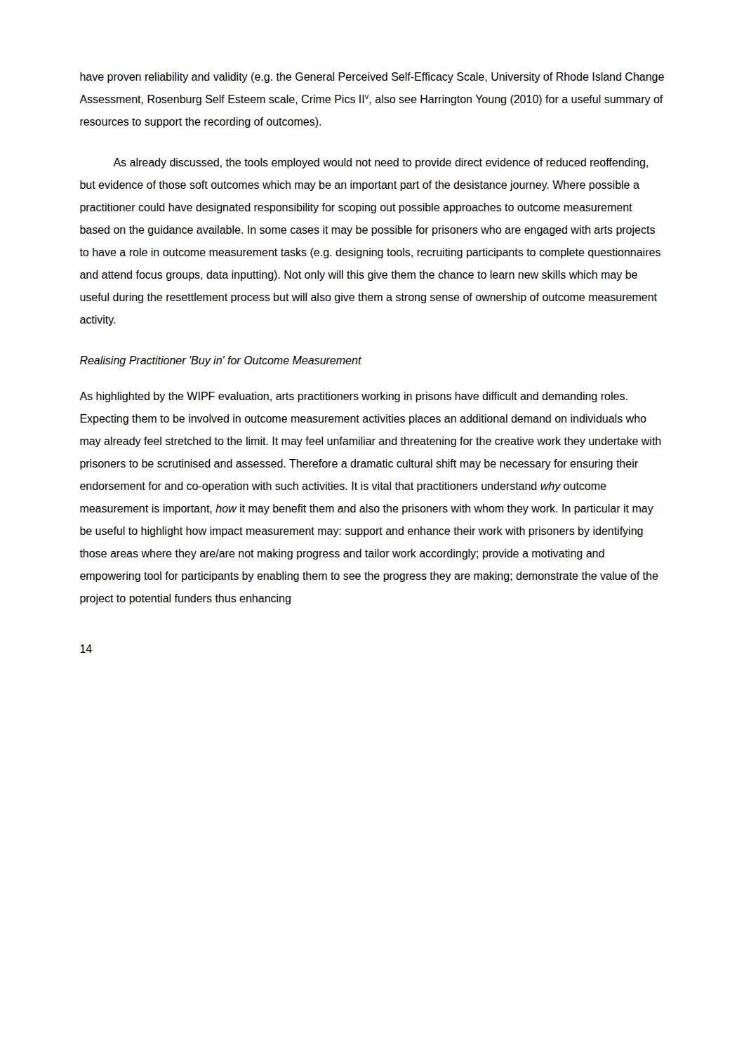have proven reliability and validity (e.g. the General Perceived Self-Efficacy Scale, University of Rhode Island Change Assessment, Rosenburg Self Esteem scale, Crime Pics IIv, also see Harrington Young (2010) for a useful summary of resources to support the recording of outcomes).
As already discussed, the tools employed would not need to provide direct evidence of reduced reoffending, but evidence of those soft outcomes which may be an important part of the desistance journey. Where possible a practitioner could have designated responsibility for scoping out possible approaches to outcome measurement based on the guidance available. In some cases it may be possible for prisoners who are engaged with arts projects to have a role in outcome measurement tasks (e.g. designing tools, recruiting participants to complete questionnaires and attend focus groups, data inputting). Not only will this give them the chance to learn new skills which may be useful during the resettlement process but will also give them a strong sense of ownership of outcome measurement activity.
Realising Practitioner 'Buy in' for Outcome Measurement
As highlighted by the WIPF evaluation, arts practitioners working in prisons have difficult and demanding roles. Expecting them to be involved in outcome measurement activities places an additional demand on individuals who may already feel stretched to the limit. It may feel unfamiliar and threatening for the creative work they undertake with prisoners to be scrutinised and assessed. Therefore a dramatic cultural shift may be necessary for ensuring their endorsement for and co-operation with such activities. It is vital that practitioners understand why outcome measurement is important, how it may benefit them and also the prisoners with whom they work. In particular it may be useful to highlight how impact measurement may: support and enhance their work with prisoners by identifying those areas where they are/are not making progress and tailor work accordingly; provide a motivating and empowering tool for participants by enabling them to see the progress they are making; demonstrate the value of the project to potential funders thus enhancing
14